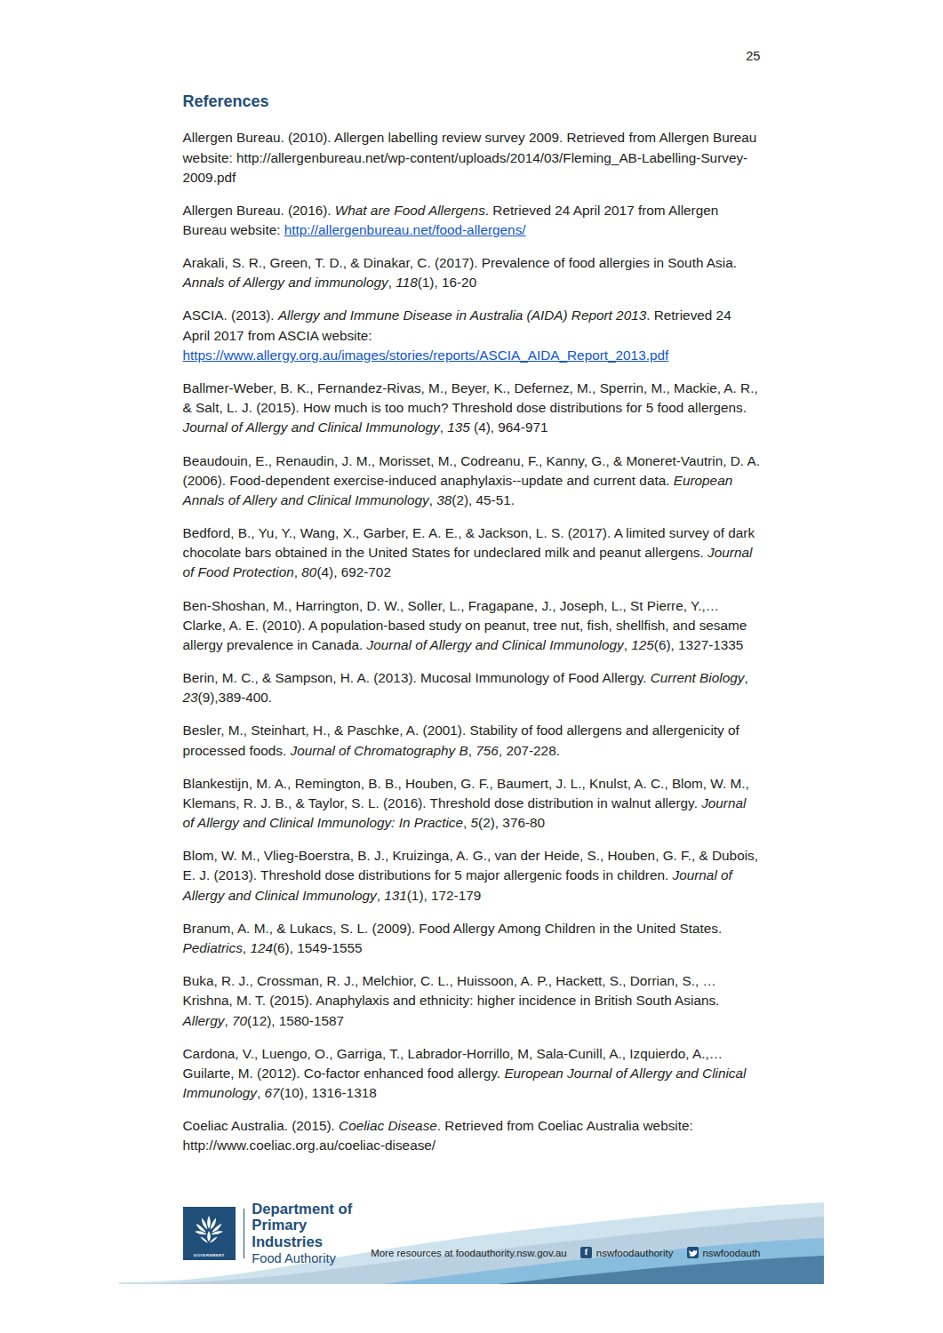25
References
Allergen Bureau. (2010). Allergen labelling review survey 2009. Retrieved from Allergen Bureau website: http://allergenbureau.net/wp-content/uploads/2014/03/Fleming_AB-Labelling-Survey-2009.pdf
Allergen Bureau. (2016). What are Food Allergens. Retrieved 24 April 2017 from Allergen Bureau website: http://allergenbureau.net/food-allergens/
Arakali, S. R., Green, T. D., & Dinakar, C. (2017). Prevalence of food allergies in South Asia. Annals of Allergy and immunology, 118(1), 16-20
ASCIA. (2013). Allergy and Immune Disease in Australia (AIDA) Report 2013. Retrieved 24 April 2017 from ASCIA website: https://www.allergy.org.au/images/stories/reports/ASCIA_AIDA_Report_2013.pdf
Ballmer-Weber, B. K., Fernandez-Rivas, M., Beyer, K., Defernez, M., Sperrin, M., Mackie, A. R., & Salt, L. J. (2015). How much is too much? Threshold dose distributions for 5 food allergens. Journal of Allergy and Clinical Immunology, 135 (4), 964-971
Beaudouin, E., Renaudin, J. M., Morisset, M., Codreanu, F., Kanny, G., & Moneret-Vautrin, D. A. (2006). Food-dependent exercise-induced anaphylaxis--update and current data. European Annals of Allery and Clinical Immunology, 38(2), 45-51.
Bedford, B., Yu, Y., Wang, X., Garber, E. A. E., & Jackson, L. S. (2017). A limited survey of dark chocolate bars obtained in the United States for undeclared milk and peanut allergens. Journal of Food Protection, 80(4), 692-702
Ben-Shoshan, M., Harrington, D. W., Soller, L., Fragapane, J., Joseph, L., St Pierre, Y.,… Clarke, A. E. (2010). A population-based study on peanut, tree nut, fish, shellfish, and sesame allergy prevalence in Canada. Journal of Allergy and Clinical Immunology, 125(6), 1327-1335
Berin, M. C., & Sampson, H. A. (2013). Mucosal Immunology of Food Allergy. Current Biology, 23(9),389-400.
Besler, M., Steinhart, H., & Paschke, A. (2001). Stability of food allergens and allergenicity of processed foods. Journal of Chromatography B, 756, 207-228.
Blankestijn, M. A., Remington, B. B., Houben, G. F., Baumert, J. L., Knulst, A. C., Blom, W. M., Klemans, R. J. B., & Taylor, S. L. (2016). Threshold dose distribution in walnut allergy. Journal of Allergy and Clinical Immunology: In Practice, 5(2), 376-80
Blom, W. M., Vlieg-Boerstra, B. J., Kruizinga, A. G., van der Heide, S., Houben, G. F., & Dubois, E. J. (2013). Threshold dose distributions for 5 major allergenic foods in children. Journal of Allergy and Clinical Immunology, 131(1), 172-179
Branum, A. M., & Lukacs, S. L. (2009). Food Allergy Among Children in the United States. Pediatrics, 124(6), 1549-1555
Buka, R. J., Crossman, R. J., Melchior, C. L., Huissoon, A. P., Hackett, S., Dorrian, S., … Krishna, M. T. (2015). Anaphylaxis and ethnicity: higher incidence in British South Asians. Allergy, 70(12), 1580-1587
Cardona, V., Luengo, O., Garriga, T., Labrador-Horrillo, M, Sala-Cunill, A., Izquierdo, A.,… Guilarte, M. (2012). Co-factor enhanced food allergy. European Journal of Allergy and Clinical Immunology, 67(10), 1316-1318
Coeliac Australia. (2015). Coeliac Disease. Retrieved from Coeliac Australia website: http://www.coeliac.org.au/coeliac-disease/
Government
Department of
Primary Industries
Food Authority
More resources at foodauthority.nsw.gov.au nswfoodauthority nswfoodauth